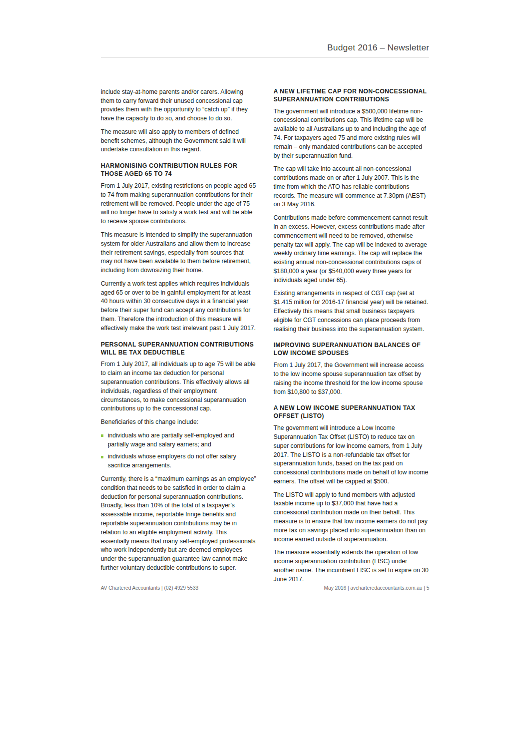Budget 2016 – Newsletter
include stay-at-home parents and/or carers. Allowing them to carry forward their unused concessional cap provides them with the opportunity to “catch up” if they have the capacity to do so, and choose to do so.
The measure will also apply to members of defined benefit schemes, although the Government said it will undertake consultation in this regard.
Harmonising contribution rules for those aged 65 to 74
From 1 July 2017, existing restrictions on people aged 65 to 74 from making superannuation contributions for their retirement will be removed. People under the age of 75 will no longer have to satisfy a work test and will be able to receive spouse contributions.
This measure is intended to simplify the superannuation system for older Australians and allow them to increase their retirement savings, especially from sources that may not have been available to them before retirement, including from downsizing their home.
Currently a work test applies which requires individuals aged 65 or over to be in gainful employment for at least 40 hours within 30 consecutive days in a financial year before their super fund can accept any contributions for them. Therefore the introduction of this measure will effectively make the work test irrelevant past 1 July 2017.
Personal superannuation contributions will be tax deductible
From 1 July 2017, all individuals up to age 75 will be able to claim an income tax deduction for personal superannuation contributions. This effectively allows all individuals, regardless of their employment circumstances, to make concessional superannuation contributions up to the concessional cap.
Beneficiaries of this change include:
individuals who are partially self-employed and partially wage and salary earners; and
individuals whose employers do not offer salary sacrifice arrangements.
Currently, there is a “maximum earnings as an employee” condition that needs to be satisfied in order to claim a deduction for personal superannuation contributions. Broadly, less than 10% of the total of a taxpayer’s assessable income, reportable fringe benefits and reportable superannuation contributions may be in relation to an eligible employment activity. This essentially means that many self-employed professionals who work independently but are deemed employees under the superannuation guarantee law cannot make further voluntary deductible contributions to super.
A new lifetime cap for non-concessional superannuation contributions
The government will introduce a $500,000 lifetime non-concessional contributions cap. This lifetime cap will be available to all Australians up to and including the age of 74. For taxpayers aged 75 and more existing rules will remain – only mandated contributions can be accepted by their superannuation fund.
The cap will take into account all non-concessional contributions made on or after 1 July 2007. This is the time from which the ATO has reliable contributions records. The measure will commence at 7.30pm (AEST) on 3 May 2016.
Contributions made before commencement cannot result in an excess. However, excess contributions made after commencement will need to be removed, otherwise penalty tax will apply. The cap will be indexed to average weekly ordinary time earnings. The cap will replace the existing annual non-concessional contributions caps of $180,000 a year (or $540,000 every three years for individuals aged under 65).
Existing arrangements in respect of CGT cap (set at $1.415 million for 2016-17 financial year) will be retained. Effectively this means that small business taxpayers eligible for CGT concessions can place proceeds from realising their business into the superannuation system.
Improving superannuation balances of low income spouses
From 1 July 2017, the Government will increase access to the low income spouse superannuation tax offset by raising the income threshold for the low income spouse from $10,800 to $37,000.
A new low income superannuation tax offset (LISTO)
The government will introduce a Low Income Superannuation Tax Offset (LISTO) to reduce tax on super contributions for low income earners, from 1 July 2017. The LISTO is a non-refundable tax offset for superannuation funds, based on the tax paid on concessional contributions made on behalf of low income earners. The offset will be capped at $500.
The LISTO will apply to fund members with adjusted taxable income up to $37,000 that have had a concessional contribution made on their behalf. This measure is to ensure that low income earners do not pay more tax on savings placed into superannuation than on income earned outside of superannuation.
The measure essentially extends the operation of low income superannuation contribution (LISC) under another name. The incumbent LISC is set to expire on 30 June 2017.
AV Chartered Accountants | (02) 4929 5533
May 2016 | avcharteredaccountants.com.au | 5